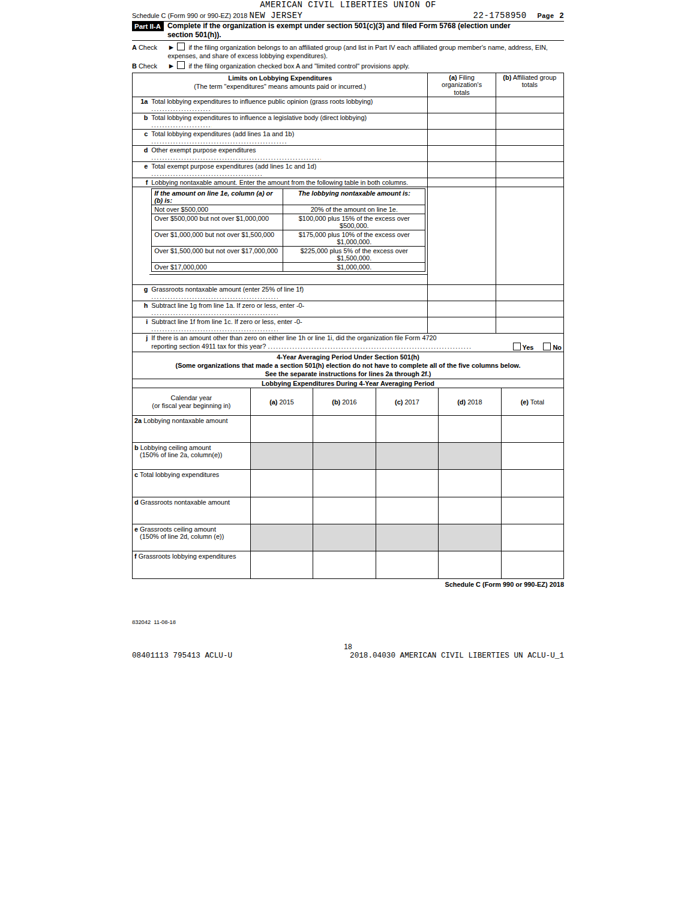AMERICAN CIVIL LIBERTIES UNION OF
Schedule C (Form 990 or 990-EZ) 2018 NEW JERSEY
22-1758950 Page 2
Part II-A
Complete if the organization is exempt under section 501(c)(3) and filed Form 5768 (election under
section 501(h)).
A Check
►
if the filing organization belongs to an affiliated group (and list in Part IV each affiliated group member's name, address, EIN,
expenses, and share of excess lobbying expenditures).
B Check
►
if the filing organization checked box A and "limited control" provisions apply.
| Limits on Lobbying Expenditures (The term "expenditures" means amounts paid or incurred.) | (a) Filing organization's totals | (b) Affiliated group totals |
| 1a | Total lobbying expenditures to influence public opinion (grass roots lobbying) .............................. | | |
| b | Total lobbying expenditures to influence a legislative body (direct lobbying) .............................. | | |
| c | Total lobbying expenditures (add lines 1a and 1b) .................................................................. | | |
| d | Other exempt purpose expenditures ............................................................................................. | | |
| e | Total exempt purpose expenditures (add lines 1c and 1d) ......................................................... | | |
| f | Lobbying nontaxable amount. Enter the amount from the following table in both columns. | | |
| | / If the amount on line 1e, column (a) or (b) is: / The lobbying nontaxable amount is: / / Not over $500,000 / 20% of the amount on line 1e. / / Over $500,000 but not over $1,000,000 / $100,000 plus 15% of the excess over $500,000. / / Over $1,000,000 but not over $1,500,000 / $175,000 plus 10% of the excess over $1,000,000. / / Over $1,500,000 but not over $17,000,000 / $225,000 plus 5% of the excess over $1,500,000. / / Over $17,000,000 / $1,000,000. / | | |
| g | Grassroots nontaxable amount (enter 25% of line 1f) ................................................................. | | |
| h | Subtract line 1g from line 1a. If zero or less, enter -0- ................................................................. | | |
| i | Subtract line 1f from line 1c. If zero or less, enter -0- ................................................................. | | |
| j | If there is an amount other than zero on either line 1h or line 1i, did the organization file Form 4720 |
| | reporting section 4911 tax for this year? ......................................................................................................................... | Yes No |
| 4-Year Averaging Period Under Section 501(h) (Some organizations that made a section 501(h) election do not have to complete all of the five columns below. See the separate instructions for lines 2a through 2f.) |
| Lobbying Expenditures During 4-Year Averaging Period |
| Calendar year (or fiscal year beginning in) | (a) 2015 | (b) 2016 | (c) 2017 | (d) 2018 | (e) Total |
| --- | --- | --- | --- | --- | --- |
| 2a Lobbying nontaxable amount | | | | | |
| b Lobbying ceiling amount (150% of line 2a, column(e)) | | | | | |
| c Total lobbying expenditures | | | | | |
| d Grassroots nontaxable amount | | | | | |
| e Grassroots ceiling amount (150% of line 2d, column (e)) | | | | | |
| f Grassroots lobbying expenditures | | | | | |
Schedule C (Form 990 or 990-EZ) 2018
832042 11-08-18
18
08401113 795413 ACLU-U
2018.04030 AMERICAN CIVIL LIBERTIES UN ACLU-U_1